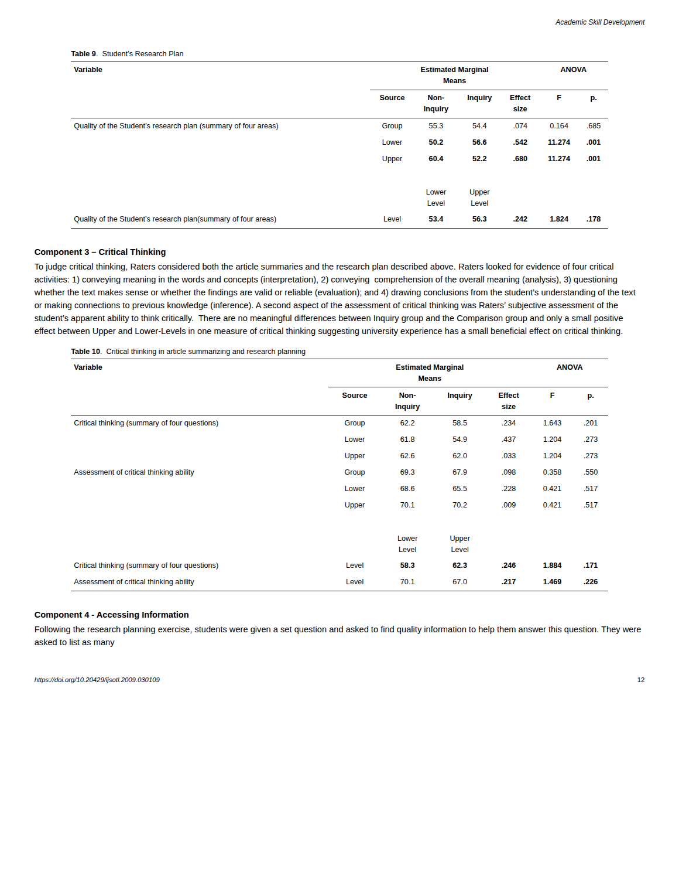Academic Skill Development
Table 9 . Student’s Research Plan
| Variable | Estimated Marginal Means | ANOVA |
| --- | --- | --- |
| Source | Non- Inquiry | Inquiry | Effect size | F | p. |
| Quality of the Student’s research plan (summary of four areas) | Group | 55.3 | 54.4 | .074 | 0.164 | .685 |
| Lower | 50.2 | 56.6 | .542 | 11.274 | .001 |
| Upper | 60.4 | 52.2 | .680 | 11.274 | .001 |
| | | Lower Level | Upper Level | | | |
| Quality of the Student’s research plan(summary of four areas) | Level | 53.4 | 56.3 | .242 | 1.824 | .178 |
Component 3 – Critical Thinking
To judge critical thinking, Raters considered both the article summaries and the research plan described above. Raters looked for evidence of four critical activities: 1) conveying meaning in the words and concepts (interpretation), 2) conveying comprehension of the overall meaning (analysis), 3) questioning whether the text makes sense or whether the findings are valid or reliable (evaluation); and 4) drawing conclusions from the student’s understanding of the text or making connections to previous knowledge (inference). A second aspect of the assessment of critical thinking was Raters’ subjective assessment of the student’s apparent ability to think critically. There are no meaningful differences between Inquiry group and the Comparison group and only a small positive effect between Upper and Lower-Levels in one measure of critical thinking suggesting university experience has a small beneficial effect on critical thinking.
Table 10 . Critical thinking in article summarizing and research planning
| Variable | Estimated Marginal Means | ANOVA |
| --- | --- | --- |
| Source | Non- Inquiry | Inquiry | Effect size | F | p. |
| Critical thinking (summary of four questions) | Group | 62.2 | 58.5 | .234 | 1.643 | .201 |
| Lower | 61.8 | 54.9 | .437 | 1.204 | .273 |
| Upper | 62.6 | 62.0 | .033 | 1.204 | .273 |
| Assessment of critical thinking ability | Group | 69.3 | 67.9 | .098 | 0.358 | .550 |
| Lower | 68.6 | 65.5 | .228 | 0.421 | .517 |
| Upper | 70.1 | 70.2 | .009 | 0.421 | .517 |
| | | Lower Level | Upper Level | | | |
| Critical thinking (summary of four questions) | Level | 58.3 | 62.3 | .246 | 1.884 | .171 |
| Assessment of critical thinking ability | Level | 70.1 | 67.0 | .217 | 1.469 | .226 |
Component 4 - Accessing Information
Following the research planning exercise, students were given a set question and asked to find quality information to help them answer this question. They were asked to list as many
https://doi.org/10.20429/ijsotl.2009.030109 12